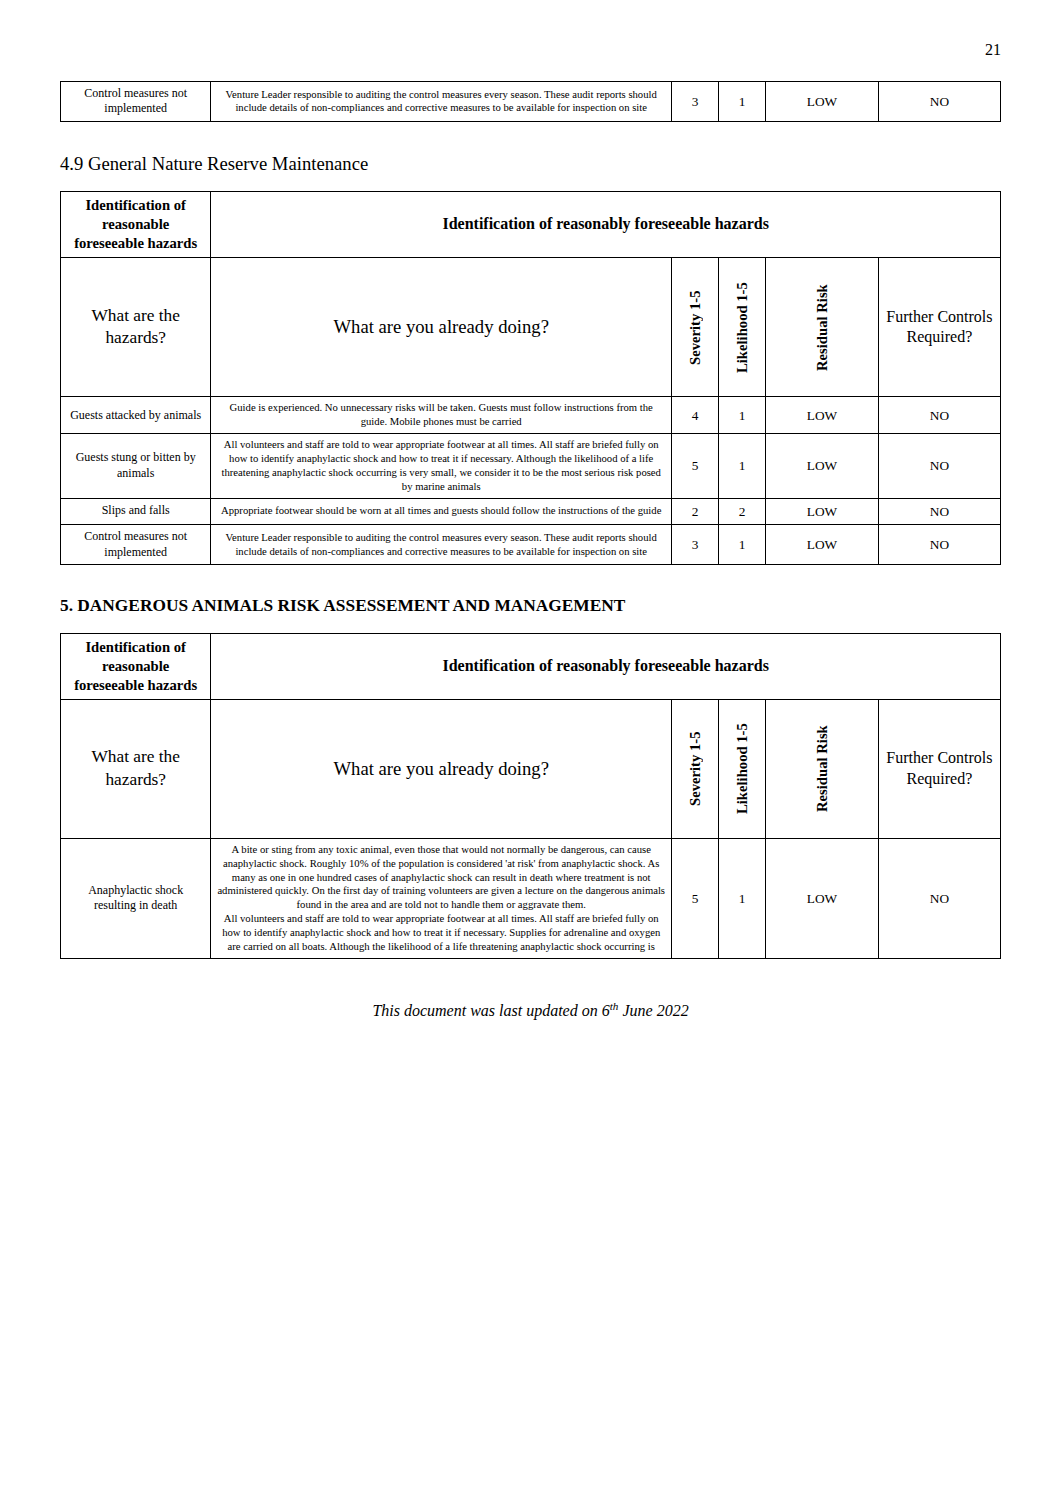21
| Control measures not implemented | Venture Leader responsible to auditing the control measures every season. These audit reports should include details of non-compliances and corrective measures to be available for inspection on site | 3 | 1 | LOW | NO |
4.9 General Nature Reserve Maintenance
| Identification of reasonable foreseeable hazards | Identification of reasonably foreseeable hazards |
| What are the hazards? | What are you already doing? | Severity 1-5 | Likelihood 1-5 | Residual Risk | Further Controls Required? |
| Guests attacked by animals | Guide is experienced. No unnecessary risks will be taken. Guests must follow instructions from the guide. Mobile phones must be carried | 4 | 1 | LOW | NO |
| Guests stung or bitten by animals | All volunteers and staff are told to wear appropriate footwear at all times. All staff are briefed fully on how to identify anaphylactic shock and how to treat it if necessary. Although the likelihood of a life threatening anaphylactic shock occurring is very small, we consider it to be the most serious risk posed by marine animals | 5 | 1 | LOW | NO |
| Slips and falls | Appropriate footwear should be worn at all times and guests should follow the instructions of the guide | 2 | 2 | LOW | NO |
| Control measures not implemented | Venture Leader responsible to auditing the control measures every season. These audit reports should include details of non-compliances and corrective measures to be available for inspection on site | 3 | 1 | LOW | NO |
5. DANGEROUS ANIMALS RISK ASSESSEMENT AND MANAGEMENT
| Identification of reasonable foreseeable hazards | Identification of reasonably foreseeable hazards |
| What are the hazards? | What are you already doing? | Severity 1-5 | Likelihood 1-5 | Residual Risk | Further Controls Required? |
| Anaphylactic shock resulting in death | A bite or sting from any toxic animal, even those that would not normally be dangerous, can cause anaphylactic shock. Roughly 10% of the population is considered 'at risk' from anaphylactic shock. As many as one in one hundred cases of anaphylactic shock can result in death where treatment is not administered quickly. On the first day of training volunteers are given a lecture on the dangerous animals found in the area and are told not to handle them or aggravate them. All volunteers and staff are told to wear appropriate footwear at all times. All staff are briefed fully on how to identify anaphylactic shock and how to treat it if necessary. Supplies for adrenaline and oxygen are carried on all boats. Although the likelihood of a life threatening anaphylactic shock occurring is | 5 | 1 | LOW | NO |
This document was last updated on 6th June 2022